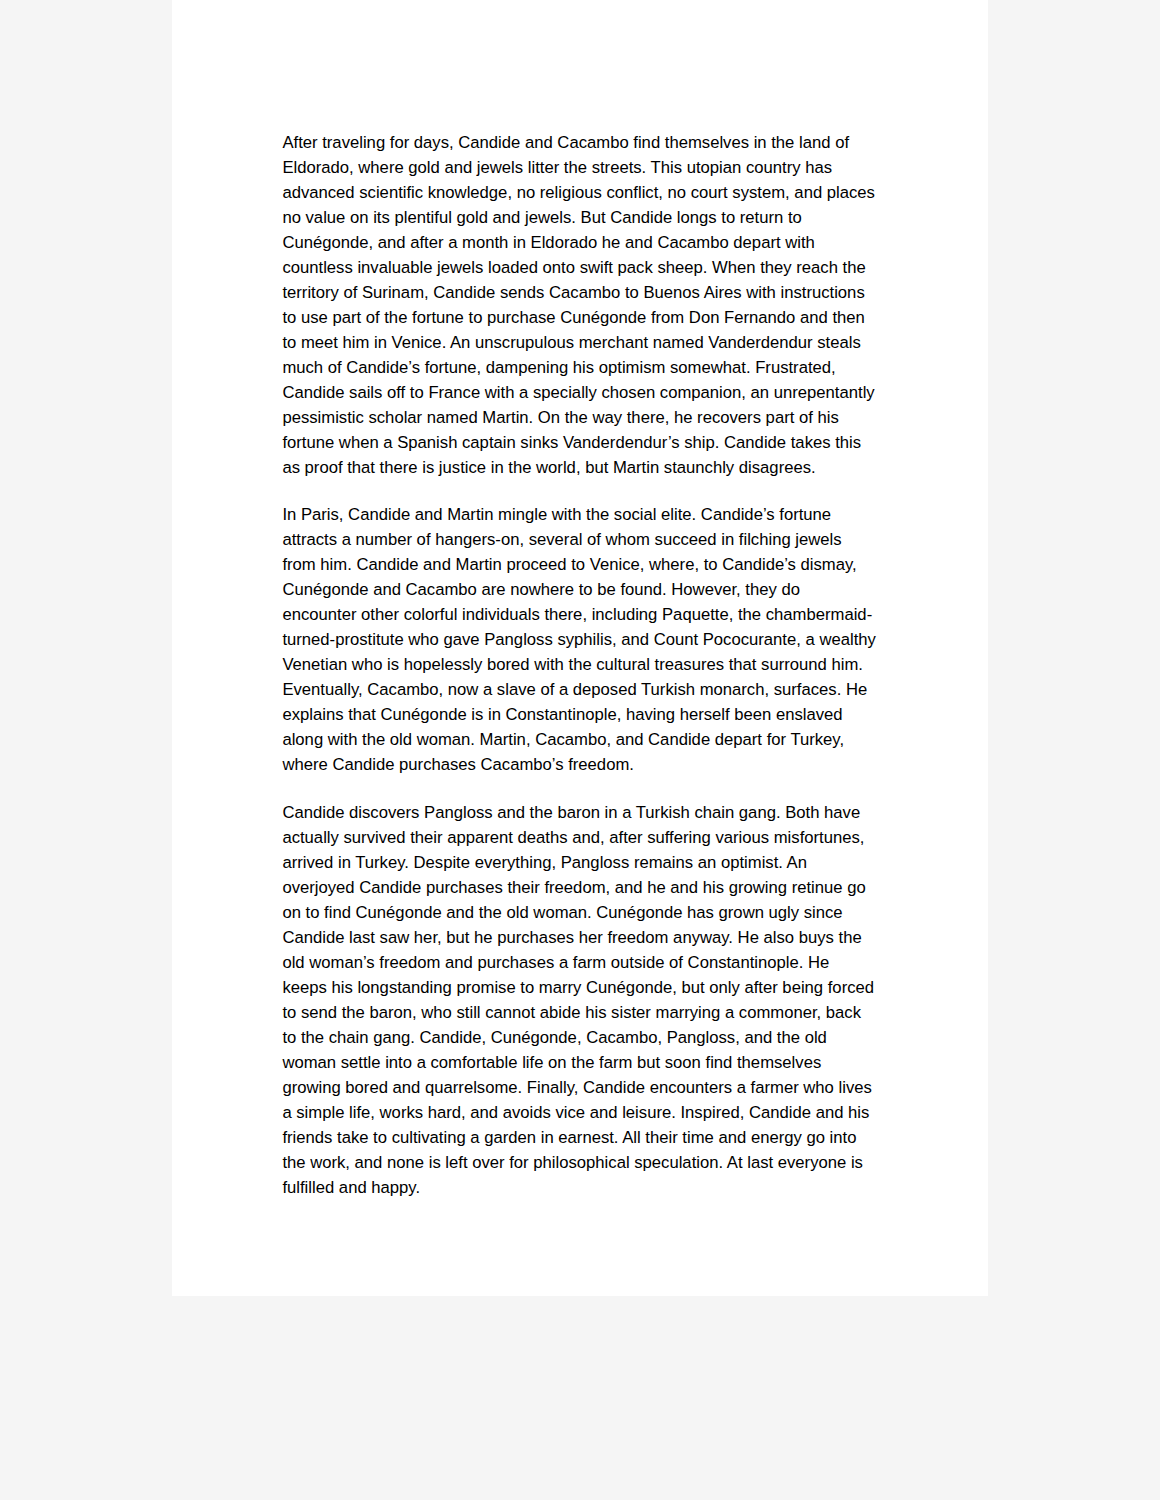After traveling for days, Candide and Cacambo find themselves in the land of Eldorado, where gold and jewels litter the streets. This utopian country has advanced scientific knowledge, no religious conflict, no court system, and places no value on its plentiful gold and jewels. But Candide longs to return to Cunégonde, and after a month in Eldorado he and Cacambo depart with countless invaluable jewels loaded onto swift pack sheep. When they reach the territory of Surinam, Candide sends Cacambo to Buenos Aires with instructions to use part of the fortune to purchase Cunégonde from Don Fernando and then to meet him in Venice. An unscrupulous merchant named Vanderdendur steals much of Candide’s fortune, dampening his optimism somewhat. Frustrated, Candide sails off to France with a specially chosen companion, an unrepentantly pessimistic scholar named Martin. On the way there, he recovers part of his fortune when a Spanish captain sinks Vanderdendur’s ship. Candide takes this as proof that there is justice in the world, but Martin staunchly disagrees.
In Paris, Candide and Martin mingle with the social elite. Candide’s fortune attracts a number of hangers-on, several of whom succeed in filching jewels from him. Candide and Martin proceed to Venice, where, to Candide’s dismay, Cunégonde and Cacambo are nowhere to be found. However, they do encounter other colorful individuals there, including Paquette, the chambermaid-turned-prostitute who gave Pangloss syphilis, and Count Pococurante, a wealthy Venetian who is hopelessly bored with the cultural treasures that surround him. Eventually, Cacambo, now a slave of a deposed Turkish monarch, surfaces. He explains that Cunégonde is in Constantinople, having herself been enslaved along with the old woman. Martin, Cacambo, and Candide depart for Turkey, where Candide purchases Cacambo’s freedom.
Candide discovers Pangloss and the baron in a Turkish chain gang. Both have actually survived their apparent deaths and, after suffering various misfortunes, arrived in Turkey. Despite everything, Pangloss remains an optimist. An overjoyed Candide purchases their freedom, and he and his growing retinue go on to find Cunégonde and the old woman. Cunégonde has grown ugly since Candide last saw her, but he purchases her freedom anyway. He also buys the old woman’s freedom and purchases a farm outside of Constantinople. He keeps his longstanding promise to marry Cunégonde, but only after being forced to send the baron, who still cannot abide his sister marrying a commoner, back to the chain gang. Candide, Cunégonde, Cacambo, Pangloss, and the old woman settle into a comfortable life on the farm but soon find themselves growing bored and quarrelsome. Finally, Candide encounters a farmer who lives a simple life, works hard, and avoids vice and leisure. Inspired, Candide and his friends take to cultivating a garden in earnest. All their time and energy go into the work, and none is left over for philosophical speculation. At last everyone is fulfilled and happy.